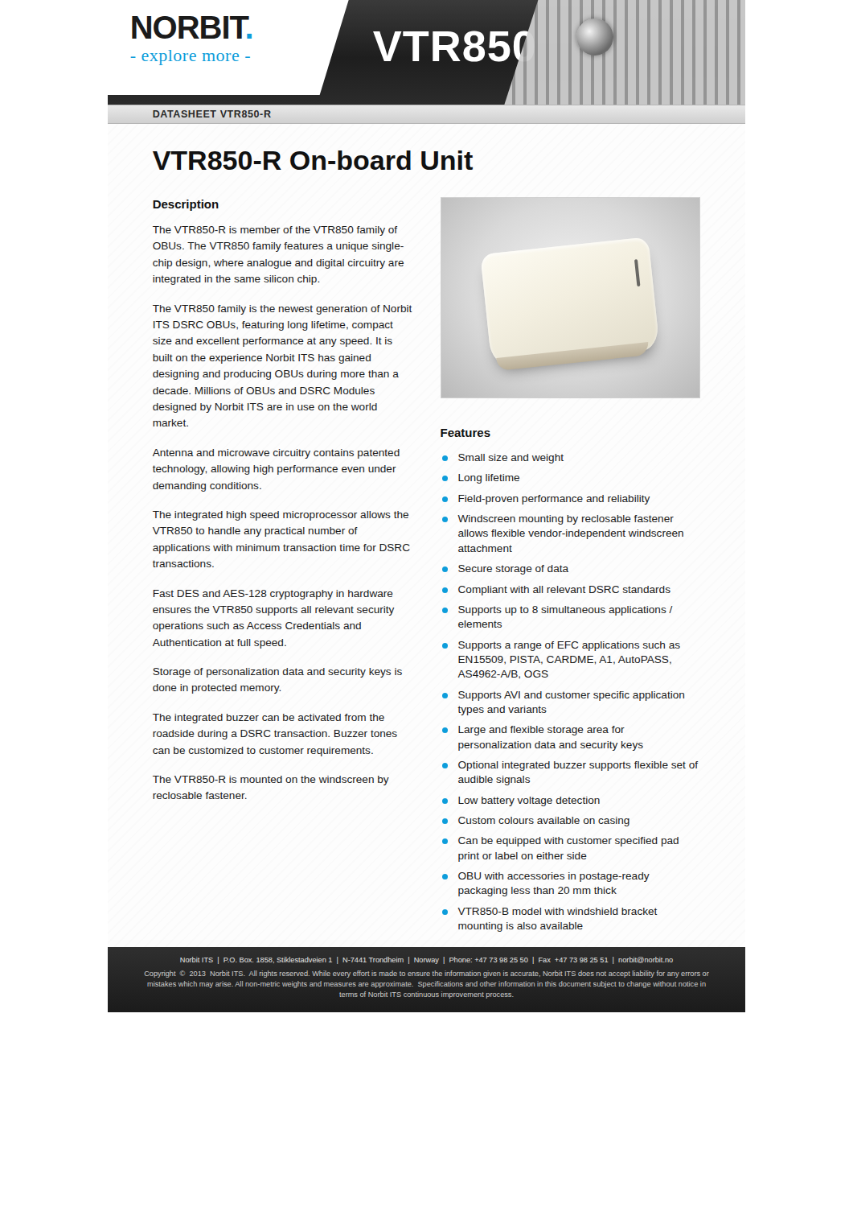NORBIT.
- explore more -
VTR850
DATASHEET VTR850-R
VTR850-R On-board Unit
Description
The VTR850-R is member of the VTR850 family of OBUs. The VTR850 family features a unique single-chip design, where analogue and digital circuitry are integrated in the same silicon chip.
The VTR850 family is the newest generation of Norbit ITS DSRC OBUs, featuring long lifetime, compact size and excellent performance at any speed. It is built on the experience Norbit ITS has gained designing and producing OBUs during more than a decade. Millions of OBUs and DSRC Modules designed by Norbit ITS are in use on the world market.
Antenna and microwave circuitry contains patented technology, allowing high performance even under demanding conditions.
The integrated high speed microprocessor allows the VTR850 to handle any practical number of applications with minimum transaction time for DSRC transactions.
Fast DES and AES-128 cryptography in hardware ensures the VTR850 supports all relevant security operations such as Access Credentials and Authentication at full speed.
Storage of personalization data and security keys is done in protected memory.
The integrated buzzer can be activated from the roadside during a DSRC transaction. Buzzer tones can be customized to customer requirements.
The VTR850-R is mounted on the windscreen by reclosable fastener.
Features
Small size and weight
Long lifetime
Field-proven performance and reliability
Windscreen mounting by reclosable fastener allows flexible vendor-independent windscreen attachment
Secure storage of data
Compliant with all relevant DSRC standards
Supports up to 8 simultaneous applications / elements
Supports a range of EFC applications such as EN15509, PISTA, CARDME, A1, AutoPASS, AS4962-A/B, OGS
Supports AVI and customer specific application types and variants
Large and flexible storage area for personalization data and security keys
Optional integrated buzzer supports flexible set of audible signals
Low battery voltage detection
Custom colours available on casing
Can be equipped with customer specified pad print or label on either side
OBU with accessories in postage-ready packaging less than 20 mm thick
VTR850-B model with windshield bracket mounting is also available
Norbit ITS | P.O. Box. 1858, Stiklestadveien 1 | N-7441 Trondheim | Norway | Phone: +47 73 98 25 50 | Fax +47 73 98 25 51 | norbit@norbit.no
Copyright © 2013 Norbit ITS. All rights reserved. While every effort is made to ensure the information given is accurate, Norbit ITS does not accept liability for any errors or mistakes which may arise. All non-metric weights and measures are approximate. Specifications and other information in this document subject to change without notice in terms of Norbit ITS continuous improvement process.